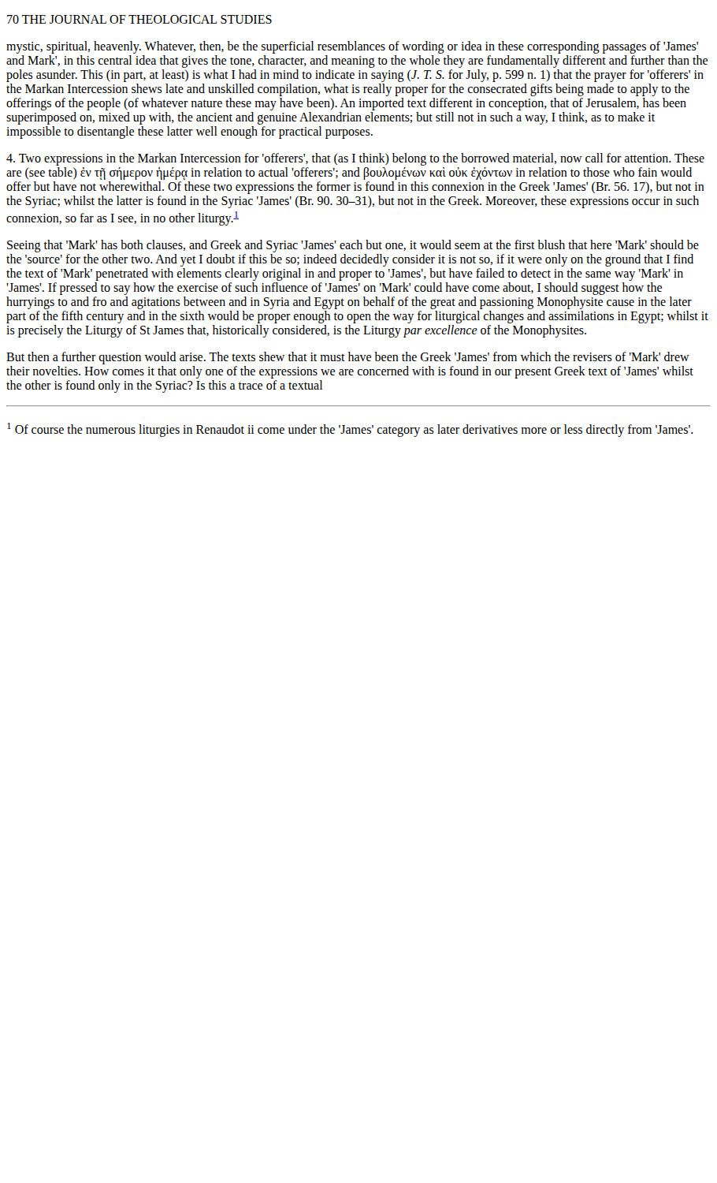70 THE JOURNAL OF THEOLOGICAL STUDIES
mystic, spiritual, heavenly. Whatever, then, be the superficial resemblances of wording or idea in these corresponding passages of 'James' and Mark', in this central idea that gives the tone, character, and meaning to the whole they are fundamentally different and further than the poles asunder. This (in part, at least) is what I had in mind to indicate in saying (J. T. S. for July, p. 599 n. 1) that the prayer for 'offerers' in the Markan Intercession shews late and unskilled compilation, what is really proper for the consecrated gifts being made to apply to the offerings of the people (of whatever nature these may have been). An imported text different in conception, that of Jerusalem, has been superimposed on, mixed up with, the ancient and genuine Alexandrian elements; but still not in such a way, I think, as to make it impossible to disentangle these latter well enough for practical purposes.
4. Two expressions in the Markan Intercession for 'offerers', that (as I think) belong to the borrowed material, now call for attention. These are (see table) ἐν τῇ σήμερον ἡμέρᾳ in relation to actual 'offerers'; and βουλομένων καὶ οὐκ ἐχόντων in relation to those who fain would offer but have not wherewithal. Of these two expressions the former is found in this connexion in the Greek 'James' (Br. 56. 17), but not in the Syriac; whilst the latter is found in the Syriac 'James' (Br. 90. 30–31), but not in the Greek. Moreover, these expressions occur in such connexion, so far as I see, in no other liturgy.1
Seeing that 'Mark' has both clauses, and Greek and Syriac 'James' each but one, it would seem at the first blush that here 'Mark' should be the 'source' for the other two. And yet I doubt if this be so; indeed decidedly consider it is not so, if it were only on the ground that I find the text of 'Mark' penetrated with elements clearly original in and proper to 'James', but have failed to detect in the same way 'Mark' in 'James'. If pressed to say how the exercise of such influence of 'James' on 'Mark' could have come about, I should suggest how the hurryings to and fro and agitations between and in Syria and Egypt on behalf of the great and passioning Monophysite cause in the later part of the fifth century and in the sixth would be proper enough to open the way for liturgical changes and assimilations in Egypt; whilst it is precisely the Liturgy of St James that, historically considered, is the Liturgy par excellence of the Monophysites.
But then a further question would arise. The texts shew that it must have been the Greek 'James' from which the revisers of 'Mark' drew their novelties. How comes it that only one of the expressions we are concerned with is found in our present Greek text of 'James' whilst the other is found only in the Syriac? Is this a trace of a textual
1 Of course the numerous liturgies in Renaudot ii come under the 'James' category as later derivatives more or less directly from 'James'.